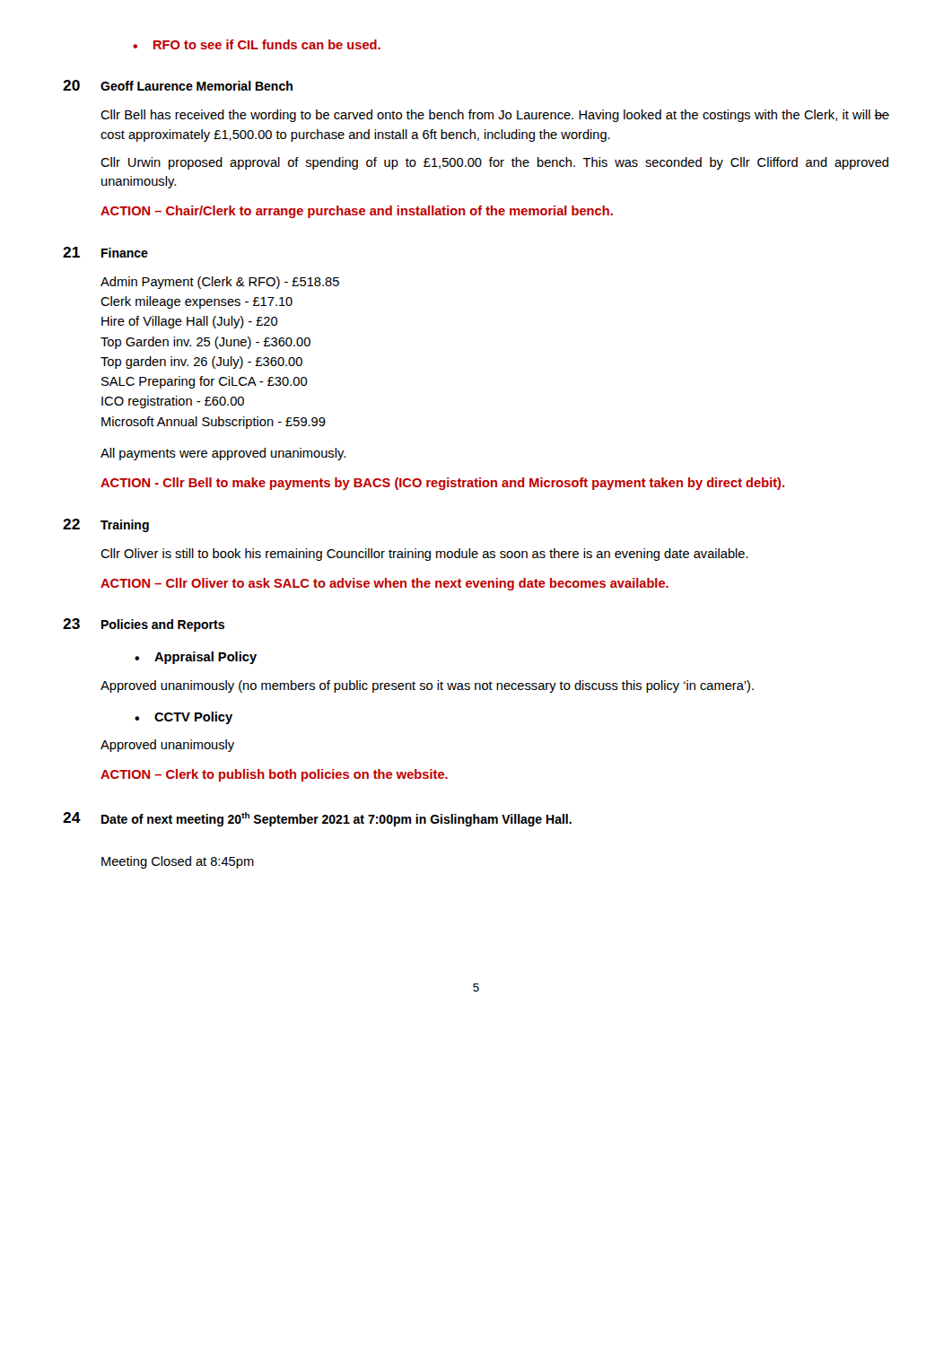RFO to see if CIL funds can be used.
20
Geoff Laurence Memorial Bench
Cllr Bell has received the wording to be carved onto the bench from Jo Laurence. Having looked at the costings with the Clerk, it will be cost approximately £1,500.00 to purchase and install a 6ft bench, including the wording.
Cllr Urwin proposed approval of spending of up to £1,500.00 for the bench. This was seconded by Cllr Clifford and approved unanimously.
ACTION – Chair/Clerk to arrange purchase and installation of the memorial bench.
21
Finance
Admin Payment (Clerk & RFO) - £518.85
Clerk mileage expenses - £17.10
Hire of Village Hall (July) - £20
Top Garden inv. 25 (June) - £360.00
Top garden inv. 26 (July) - £360.00
SALC Preparing for CiLCA - £30.00
ICO registration - £60.00
Microsoft Annual Subscription - £59.99
All payments were approved unanimously.
ACTION - Cllr Bell to make payments by BACS (ICO registration and Microsoft payment taken by direct debit).
22
Training
Cllr Oliver is still to book his remaining Councillor training module as soon as there is an evening date available.
ACTION – Cllr Oliver to ask SALC to advise when the next evening date becomes available.
23
Policies and Reports
Appraisal Policy
Approved unanimously (no members of public present so it was not necessary to discuss this policy ‘in camera’).
CCTV Policy
Approved unanimously
ACTION – Clerk to publish both policies on the website.
24
Date of next meeting 20th September 2021 at 7:00pm in Gislingham Village Hall.
Meeting Closed at 8:45pm
5